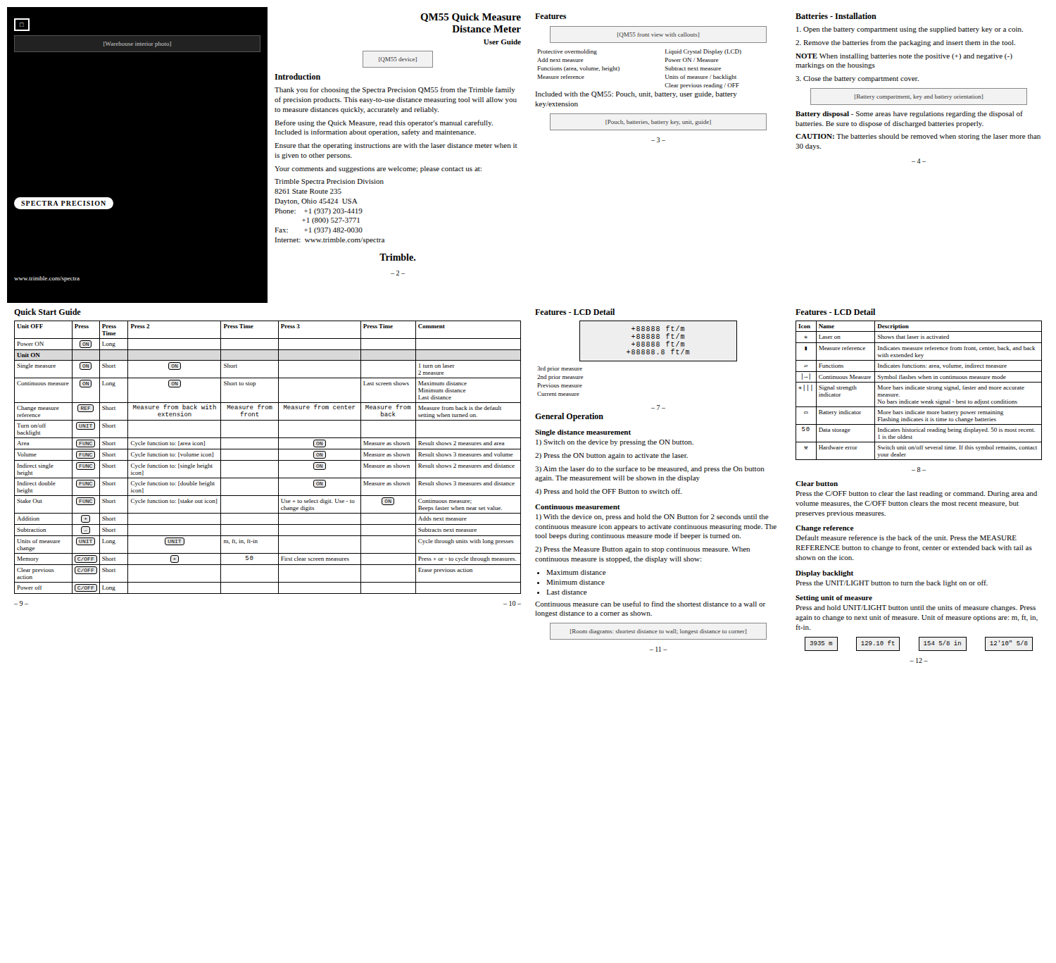□
[Warehouse interior photo]
SPECTRA PRECISION
www.trimble.com/spectra
QM55 Quick Measure
Distance Meter
User Guide
[QM55 device]
Introduction
Thank you for choosing the Spectra Precision QM55 from the Trimble family of precision products. This easy-to-use distance measuring tool will allow you to measure distances quickly, accurately and reliably.
Before using the Quick Measure, read this operator's manual carefully. Included is information about operation, safety and maintenance.
Ensure that the operating instructions are with the laser distance meter when it is given to other persons.
Your comments and suggestions are welcome; please contact us at:
Trimble Spectra Precision Division
8261 State Route 235
Dayton, Ohio 45424 USA
Phone: +1 (937) 203-4419
+1 (800) 527-3771
Fax: +1 (937) 482-0030
Internet: www.trimble.com/spectra
Trimble.
– 2 –
Features
[QM55 front view with callouts]
| Protective overmolding | Liquid Crystal Display (LCD) |
| Add next measure | Power ON / Measure |
| Functions (area, volume, height) | Subtract next measure |
| Measure reference | Units of measure / backlight |
| | Clear previous reading / OFF |
Included with the QM55: Pouch, unit, battery, user guide, battery key/extension
[Pouch, batteries, battery key, unit, guide]
– 3 –
Batteries - Installation
1. Open the battery compartment using the supplied battery key or a coin.
2. Remove the batteries from the packaging and insert them in the tool.
NOTE When installing batteries note the positive (+) and negative (-) markings on the housings
3. Close the battery compartment cover.
[Battery compartment, key and battery orientation]
Battery disposal - Some areas have regulations regarding the disposal of batteries. Be sure to dispose of discharged batteries properly.
CAUTION: The batteries should be removed when storing the laser more than 30 days.
– 4 –
Quick Start Guide
| Unit OFF | Press | Press Time | Press 2 | Press Time | Press 3 | Press Time | Comment |
| --- | --- | --- | --- | --- | --- | --- | --- |
| Power ON | ON | Long | | | | | |
| Unit ON | | | | | | | |
| Single measure | ON | Short | ON | Short | | | 1 turn on laser 2 measure |
| Continuous measure | ON | Long | ON | Short to stop | | Last screen shows | Maximum distance Minimum distance Last distance |
| Change measure reference | REF | Short | Measure from back with extension | Measure from front | Measure from center | Measure from back | Measure from back is the default setting when turned on. |
| Turn on/off backlight | UNIT | Short | | | | | |
| Area | FUNC | Short | Cycle function to: [area icon] | | ON | Measure as shown | Result shows 2 measures and area |
| Volume | FUNC | Short | Cycle function to: [volume icon] | | ON | Measure as shown | Result shows 3 measures and volume |
| Indirect single height | FUNC | Short | Cycle function to: [single height icon] | | ON | Measure as shown | Result shows 2 measures and distance |
| Indirect double height | FUNC | Short | Cycle function to: [double height icon] | | ON | Measure as shown | Result shows 3 measures and distance |
| Stake Out | FUNC | Short | Cycle function to: [stake out icon] | | Use + to select digit. Use - to change digits | ON | Continuous measure; Beeps faster when near set value. |
| Addition | + | Short | | | | | Adds next measure |
| Subtraction | – | Short | | | | | Subtracts next measure |
| Units of measure change | UNIT | Long | UNIT | m, ft, in, ft-in | | | Cycle through units with long presses |
| Memory | C/OFF | Short | + | 50 | First clear screen measures | | Press + or - to cycle through measures. |
| Clear previous action | C/OFF | Short | | | | | Erase previous action |
| Power off | C/OFF | Long | | | | | |
– 9 –
– 10 –
Features - LCD Detail
+88888 ft/m
+88888 ft/m
+88888 ft/m
+88888.8 ft/m
| 3rd prior measure |
| 2nd prior measure |
| Previous measure |
| Current measure |
– 7 –
General Operation
Single distance measurement
1) Switch on the device by pressing the ON button.
2) Press the ON button again to activate the laser.
3) Aim the laser do to the surface to be measured, and press the On button again. The measurement will be shown in the display
4) Press and hold the OFF Button to switch off.
Continuous measurement
1) With the device on, press and hold the ON Button for 2 seconds until the continuous measure icon appears to activate continuous measuring mode. The tool beeps during continuous measure mode if beeper is turned on.
2) Press the Measure Button again to stop continuous measure. When continuous measure is stopped, the display will show:
Maximum distance
Minimum distance
Last distance
Continuous measure can be useful to find the shortest distance to a wall or longest distance to a corner as shown.
[Room diagrams: shortest distance to wall; longest distance to corner]
– 11 –
Features - LCD Detail
| Icon | Name | Description |
| --- | --- | --- |
| ✳ | Laser on | Shows that laser is activated |
| ▮ | Measure reference | Indicates measure reference from front, center, back, and back with extended key |
| ▱ | Functions | Indicates functions: area, volume, indirect measure |
| /→/ | Continuous Measure | Symbol flashes when in continuous measure mode |
| ✳/// | Signal strength indicator | More bars indicate strong signal, faster and more accurate measure. No bars indicate weak signal - best to adjust conditions |
| ▭ | Battery indicator | More bars indicate more battery power remaining Flashing indicates it is time to change batteries |
| 50 | Data storage | Indicates historical reading being displayed. 50 is most recent. 1 is the oldest |
| ⚒ | Hardware error | Switch unit on/off several time. If this symbol remains, contact your dealer |
– 8 –
Clear button
Press the C/OFF button to clear the last reading or command. During area and volume measures, the C/OFF button clears the most recent measure, but preserves previous measures.
Change reference
Default measure reference is the back of the unit. Press the MEASURE REFERENCE button to change to front, center or extended back with tail as shown on the icon.
Display backlight
Press the UNIT/LIGHT button to turn the back light on or off.
Setting unit of measure
Press and hold UNIT/LIGHT button until the units of measure changes. Press again to change to next unit of measure. Unit of measure options are: m, ft, in, ft-in.
3935 m
129.10 ft
154 5/8 in
12'10" 5/8
– 12 –